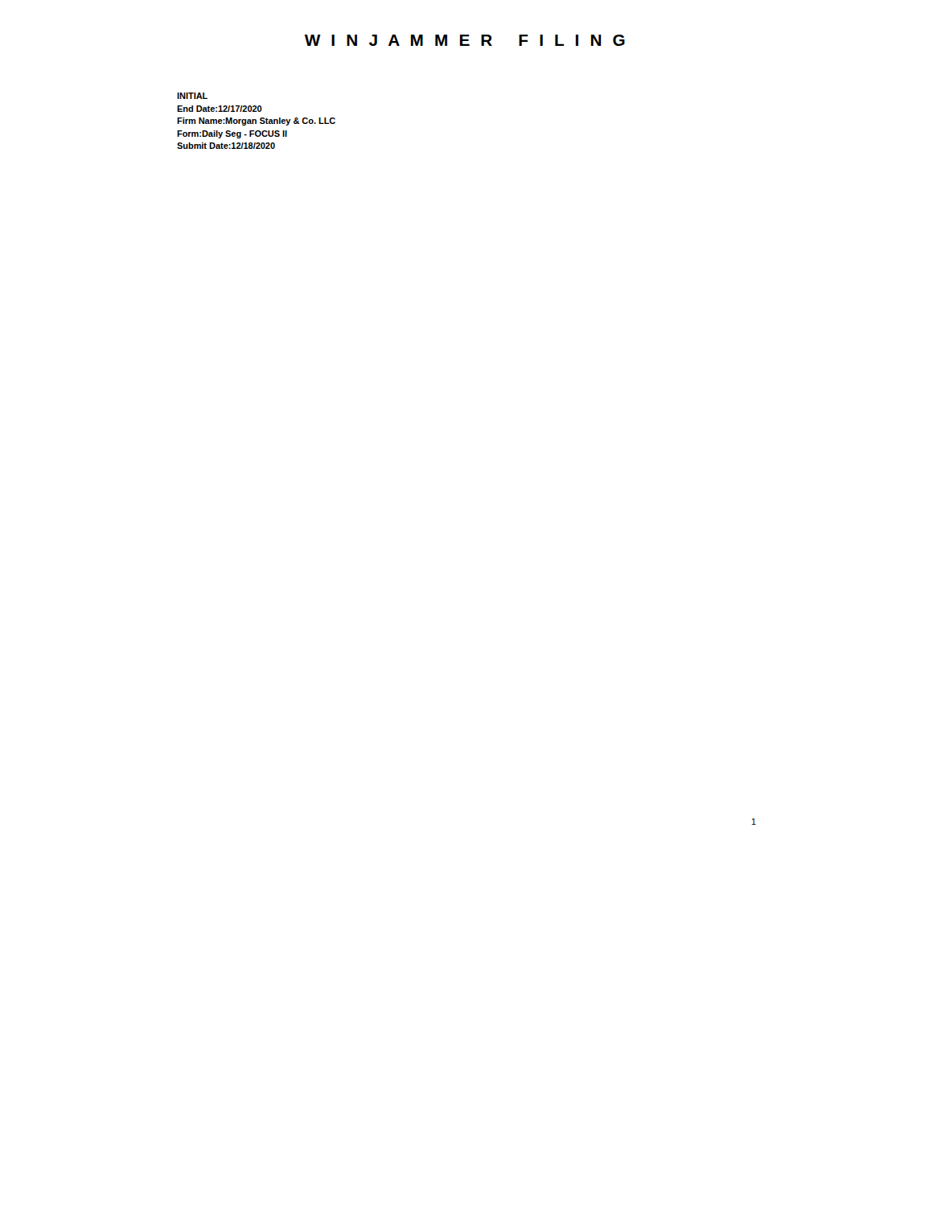W I N J A M M E R F I L I N G
INITIAL
End Date:12/17/2020
Firm Name:Morgan Stanley & Co. LLC
Form:Daily Seg - FOCUS II
Submit Date:12/18/2020
1